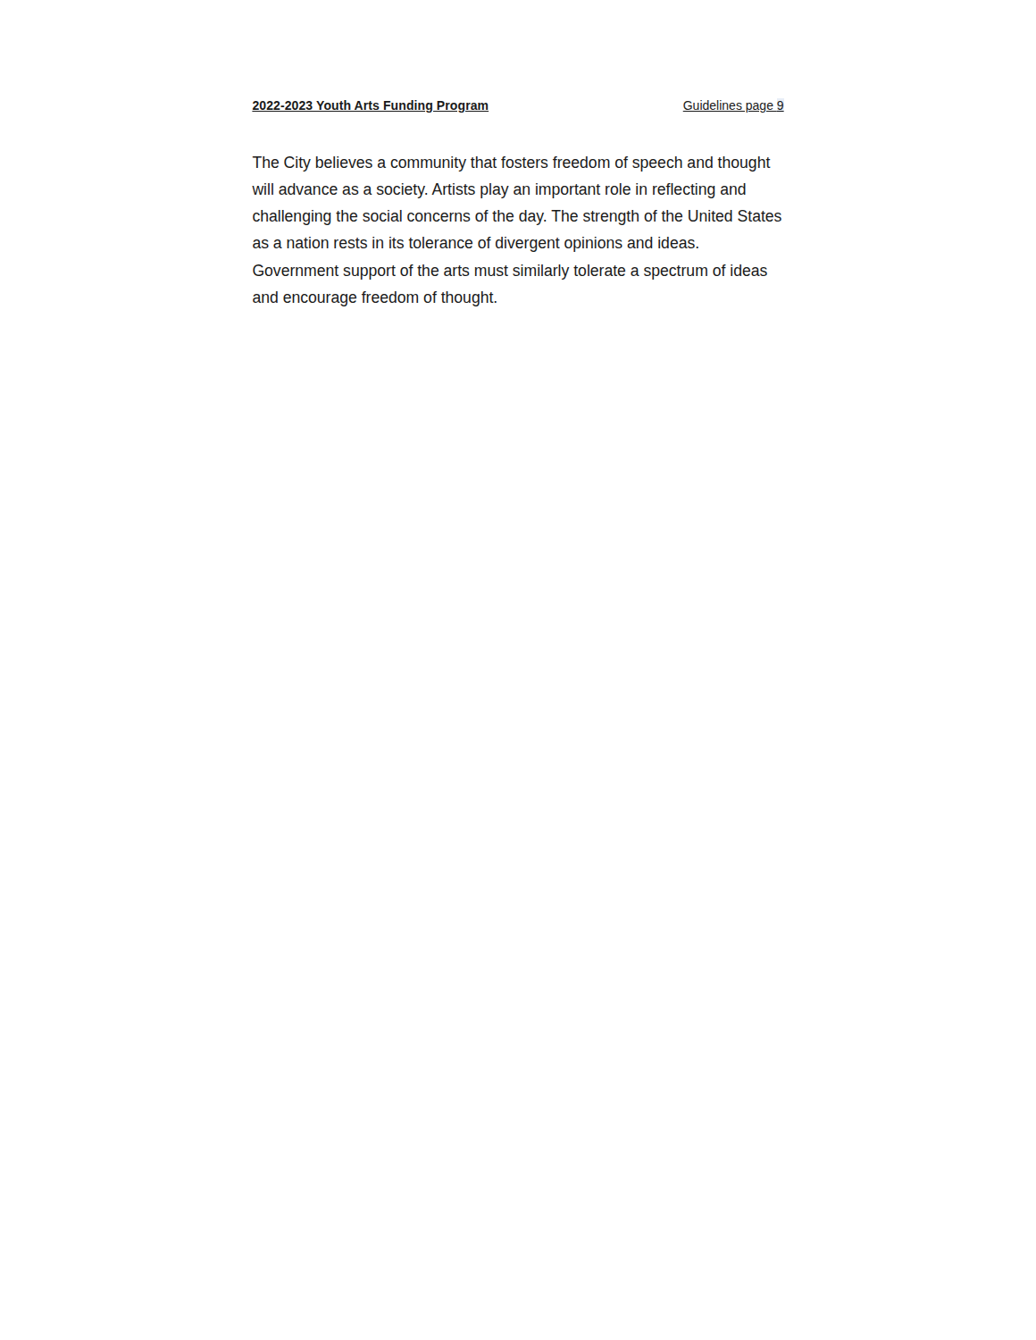2022-2023 Youth Arts Funding Program Guidelines page 9
The City believes a community that fosters freedom of speech and thought will advance as a society. Artists play an important role in reflecting and challenging the social concerns of the day. The strength of the United States as a nation rests in its tolerance of divergent opinions and ideas. Government support of the arts must similarly tolerate a spectrum of ideas and encourage freedom of thought.